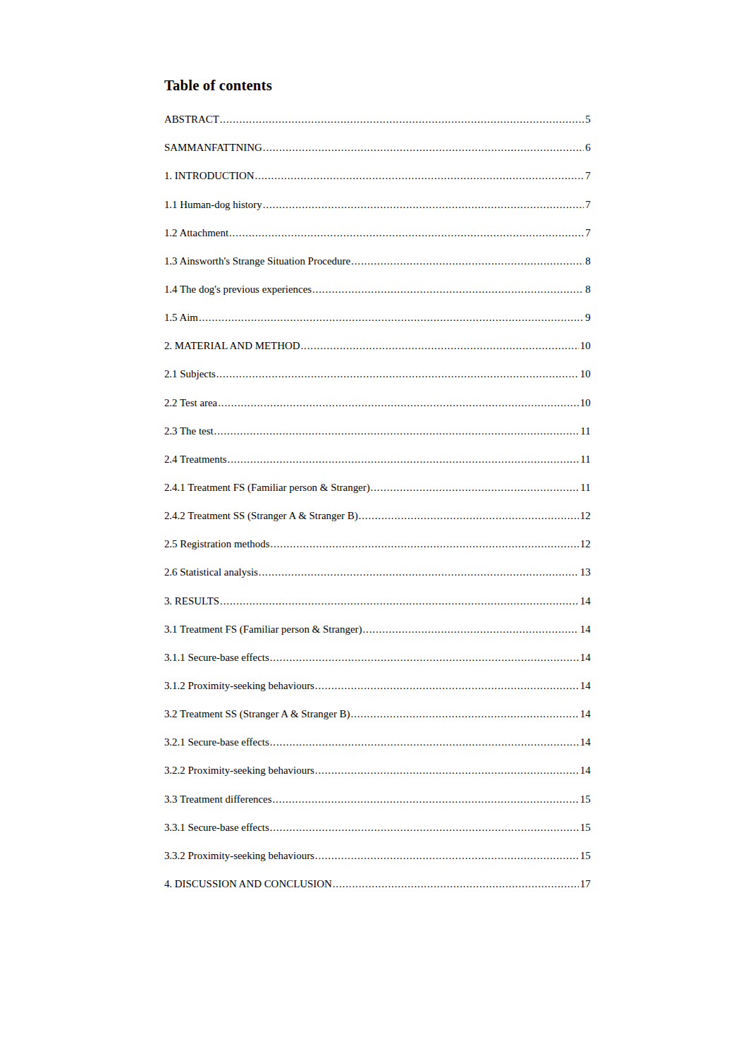Table of contents
ABSTRACT........................................................................................................................................................... 5
SAMMANFATTNING......................................................................................................................................... 6
1. INTRODUCTION............................................................................................................................................. 7
1.1 Human-dog history......................................................................................................................................... 7
1.2 Attachment....................................................................................................................................................... 7
1.3 Ainsworth's Strange Situation Procedure................................................................................................. 8
1.4 The dog's previous experiences............................................................................................................. 8
1.5 Aim................................................................................................................................................................. 9
2. MATERIAL AND METHOD............................................................................................................. 10
2.1 Subjects......................................................................................................................................................... 10
2.2 Test area....................................................................................................................................................... 10
2.3 The test......................................................................................................................................................... 11
2.4 Treatments................................................................................................................................................... 11
2.4.1 Treatment FS (Familiar person & Stranger)................................................................................. 11
2.4.2 Treatment SS (Stranger A & Stranger B)....................................................................................... 12
2.5 Registration methods................................................................................................................................. 12
2.6 Statistical analysis....................................................................................................................................... 13
3. RESULTS......................................................................................................................................................... 14
3.1 Treatment FS (Familiar person & Stranger)......................................................................................... 14
3.1.1 Secure-base effects............................................................................................................................. 14
3.1.2 Proximity-seeking behaviours......................................................................................................... 14
3.2 Treatment SS (Stranger A & Stranger B)............................................................................................. 14
3.2.1 Secure-base effects............................................................................................................................. 14
3.2.2 Proximity-seeking behaviours......................................................................................................... 14
3.3 Treatment differences............................................................................................................................... 15
3.3.1 Secure-base effects............................................................................................................................. 15
3.3.2 Proximity-seeking behaviours......................................................................................................... 15
4. DISCUSSION AND CONCLUSION....................................................................................................... 17